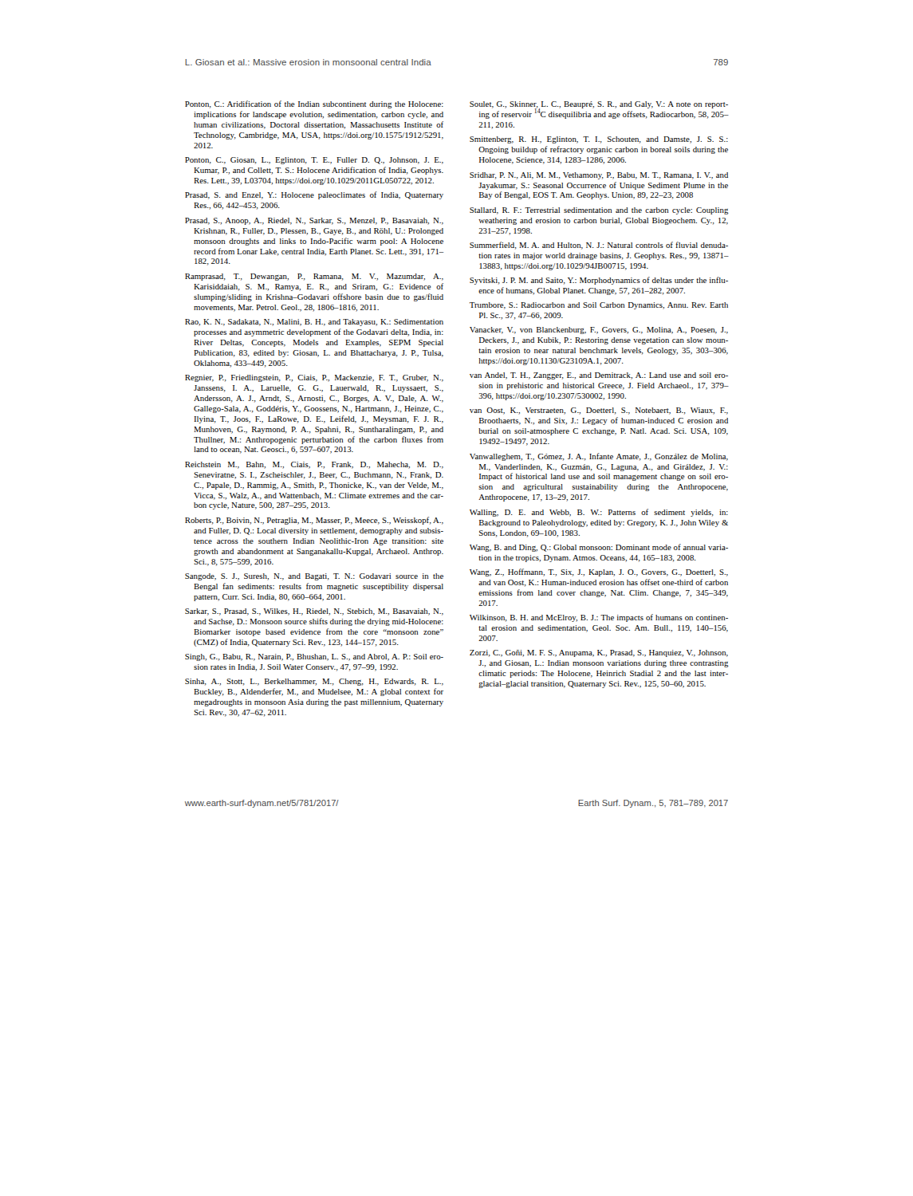L. Giosan et al.: Massive erosion in monsoonal central India 789
Ponton, C.: Aridification of the Indian subcontinent during the Holocene: implications for landscape evolution, sedimentation, carbon cycle, and human civilizations, Doctoral dissertation, Massachusetts Institute of Technology, Cambridge, MA, USA, https://doi.org/10.1575/1912/5291, 2012.
Ponton, C., Giosan, L., Eglinton, T. E., Fuller D. Q., Johnson, J. E., Kumar, P., and Collett, T. S.: Holocene Aridification of India, Geophys. Res. Lett., 39, L03704, https://doi.org/10.1029/2011GL050722, 2012.
Prasad, S. and Enzel, Y.: Holocene paleoclimates of India, Quaternary Res., 66, 442–453, 2006.
Prasad, S., Anoop, A., Riedel, N., Sarkar, S., Menzel, P., Basavaiah, N., Krishnan, R., Fuller, D., Plessen, B., Gaye, B., and Röhl, U.: Prolonged monsoon droughts and links to Indo-Pacific warm pool: A Holocene record from Lonar Lake, central India, Earth Planet. Sc. Lett., 391, 171–182, 2014.
Ramprasad, T., Dewangan, P., Ramana, M. V., Mazumdar, A., Karisiddaiah, S. M., Ramya, E. R., and Sriram, G.: Evidence of slumping/sliding in Krishna–Godavari offshore basin due to gas/fluid movements, Mar. Petrol. Geol., 28, 1806–1816, 2011.
Rao, K. N., Sadakata, N., Malini, B. H., and Takayasu, K.: Sedimentation processes and asymmetric development of the Godavari delta, India, in: River Deltas, Concepts, Models and Examples, SEPM Special Publication, 83, edited by: Giosan, L. and Bhattacharya, J. P., Tulsa, Oklahoma, 433–449, 2005.
Regnier, P., Friedlingstein, P., Ciais, P., Mackenzie, F. T., Gruber, N., Janssens, I. A., Laruelle, G. G., Lauerwald, R., Luyssaert, S., Andersson, A. J., Arndt, S., Arnosti, C., Borges, A. V., Dale, A. W., Gallego-Sala, A., Goddéris, Y., Goossens, N., Hartmann, J., Heinze, C., Ilyina, T., Joos, F., LaRowe, D. E., Leifeld, J., Meysman, F. J. R., Munhoven, G., Raymond, P. A., Spahni, R., Suntharalingam, P., and Thullner, M.: Anthropogenic perturbation of the carbon fluxes from land to ocean, Nat. Geosci., 6, 597–607, 2013.
Reichstein M., Bahn, M., Ciais, P., Frank, D., Mahecha, M. D., Seneviratne, S. I., Zscheischler, J., Beer, C., Buchmann, N., Frank, D. C., Papale, D., Rammig, A., Smith, P., Thonicke, K., van der Velde, M., Vicca, S., Walz, A., and Wattenbach, M.: Climate extremes and the carbon cycle, Nature, 500, 287–295, 2013.
Roberts, P., Boivin, N., Petraglia, M., Masser, P., Meece, S., Weisskopf, A., and Fuller, D. Q.: Local diversity in settlement, demography and subsistence across the southern Indian Neolithic-Iron Age transition: site growth and abandonment at Sanganakallu-Kupgal, Archaeol. Anthrop. Sci., 8, 575–599, 2016.
Sangode, S. J., Suresh, N., and Bagati, T. N.: Godavari source in the Bengal fan sediments: results from magnetic susceptibility dispersal pattern, Curr. Sci. India, 80, 660–664, 2001.
Sarkar, S., Prasad, S., Wilkes, H., Riedel, N., Stebich, M., Basavaiah, N., and Sachse, D.: Monsoon source shifts during the drying mid-Holocene: Biomarker isotope based evidence from the core “monsoon zone” (CMZ) of India, Quaternary Sci. Rev., 123, 144–157, 2015.
Singh, G., Babu, R., Narain, P., Bhushan, L. S., and Abrol, A. P.: Soil erosion rates in India, J. Soil Water Conserv., 47, 97–99, 1992.
Sinha, A., Stott, L., Berkelhammer, M., Cheng, H., Edwards, R. L., Buckley, B., Aldenderfer, M., and Mudelsee, M.: A global context for megadroughts in monsoon Asia during the past millennium, Quaternary Sci. Rev., 30, 47–62, 2011.
Soulet, G., Skinner, L. C., Beaupré, S. R., and Galy, V.: A note on reporting of reservoir 14C disequilibria and age offsets, Radiocarbon, 58, 205–211, 2016.
Smittenberg, R. H., Eglinton, T. I., Schouten, and Damste, J. S. S.: Ongoing buildup of refractory organic carbon in boreal soils during the Holocene, Science, 314, 1283–1286, 2006.
Sridhar, P. N., Ali, M. M., Vethamony, P., Babu, M. T., Ramana, I. V., and Jayakumar, S.: Seasonal Occurrence of Unique Sediment Plume in the Bay of Bengal, EOS T. Am. Geophys. Union, 89, 22–23, 2008
Stallard, R. F.: Terrestrial sedimentation and the carbon cycle: Coupling weathering and erosion to carbon burial, Global Biogeochem. Cy., 12, 231–257, 1998.
Summerfield, M. A. and Hulton, N. J.: Natural controls of fluvial denudation rates in major world drainage basins, J. Geophys. Res., 99, 13871–13883, https://doi.org/10.1029/94JB00715, 1994.
Syvitski, J. P. M. and Saito, Y.: Morphodynamics of deltas under the influence of humans, Global Planet. Change, 57, 261–282, 2007.
Trumbore, S.: Radiocarbon and Soil Carbon Dynamics, Annu. Rev. Earth Pl. Sc., 37, 47–66, 2009.
Vanacker, V., von Blanckenburg, F., Govers, G., Molina, A., Poesen, J., Deckers, J., and Kubik, P.: Restoring dense vegetation can slow mountain erosion to near natural benchmark levels, Geology, 35, 303–306, https://doi.org/10.1130/G23109A.1, 2007.
van Andel, T. H., Zangger, E., and Demitrack, A.: Land use and soil erosion in prehistoric and historical Greece, J. Field Archaeol., 17, 379–396, https://doi.org/10.2307/530002, 1990.
van Oost, K., Verstraeten, G., Doetterl, S., Notebaert, B., Wiaux, F., Broothaerts, N., and Six, J.: Legacy of human-induced C erosion and burial on soil-atmosphere C exchange, P. Natl. Acad. Sci. USA, 109, 19492–19497, 2012.
Vanwalleghem, T., Gómez, J. A., Infante Amate, J., González de Molina, M., Vanderlinden, K., Guzmán, G., Laguna, A., and Giráldez, J. V.: Impact of historical land use and soil management change on soil erosion and agricultural sustainability during the Anthropocene, Anthropocene, 17, 13–29, 2017.
Walling, D. E. and Webb, B. W.: Patterns of sediment yields, in: Background to Paleohydrology, edited by: Gregory, K. J., John Wiley & Sons, London, 69–100, 1983.
Wang, B. and Ding, Q.: Global monsoon: Dominant mode of annual variation in the tropics, Dynam. Atmos. Oceans, 44, 165–183, 2008.
Wang, Z., Hoffmann, T., Six, J., Kaplan, J. O., Govers, G., Doetterl, S., and van Oost, K.: Human-induced erosion has offset one-third of carbon emissions from land cover change, Nat. Clim. Change, 7, 345–349, 2017.
Wilkinson, B. H. and McElroy, B. J.: The impacts of humans on continental erosion and sedimentation, Geol. Soc. Am. Bull., 119, 140–156, 2007.
Zorzi, C., Goñi, M. F. S., Anupama, K., Prasad, S., Hanquiez, V., Johnson, J., and Giosan, L.: Indian monsoon variations during three contrasting climatic periods: The Holocene, Heinrich Stadial 2 and the last interglacial–glacial transition, Quaternary Sci. Rev., 125, 50–60, 2015.
www.earth-surf-dynam.net/5/781/2017/ Earth Surf. Dynam., 5, 781–789, 2017